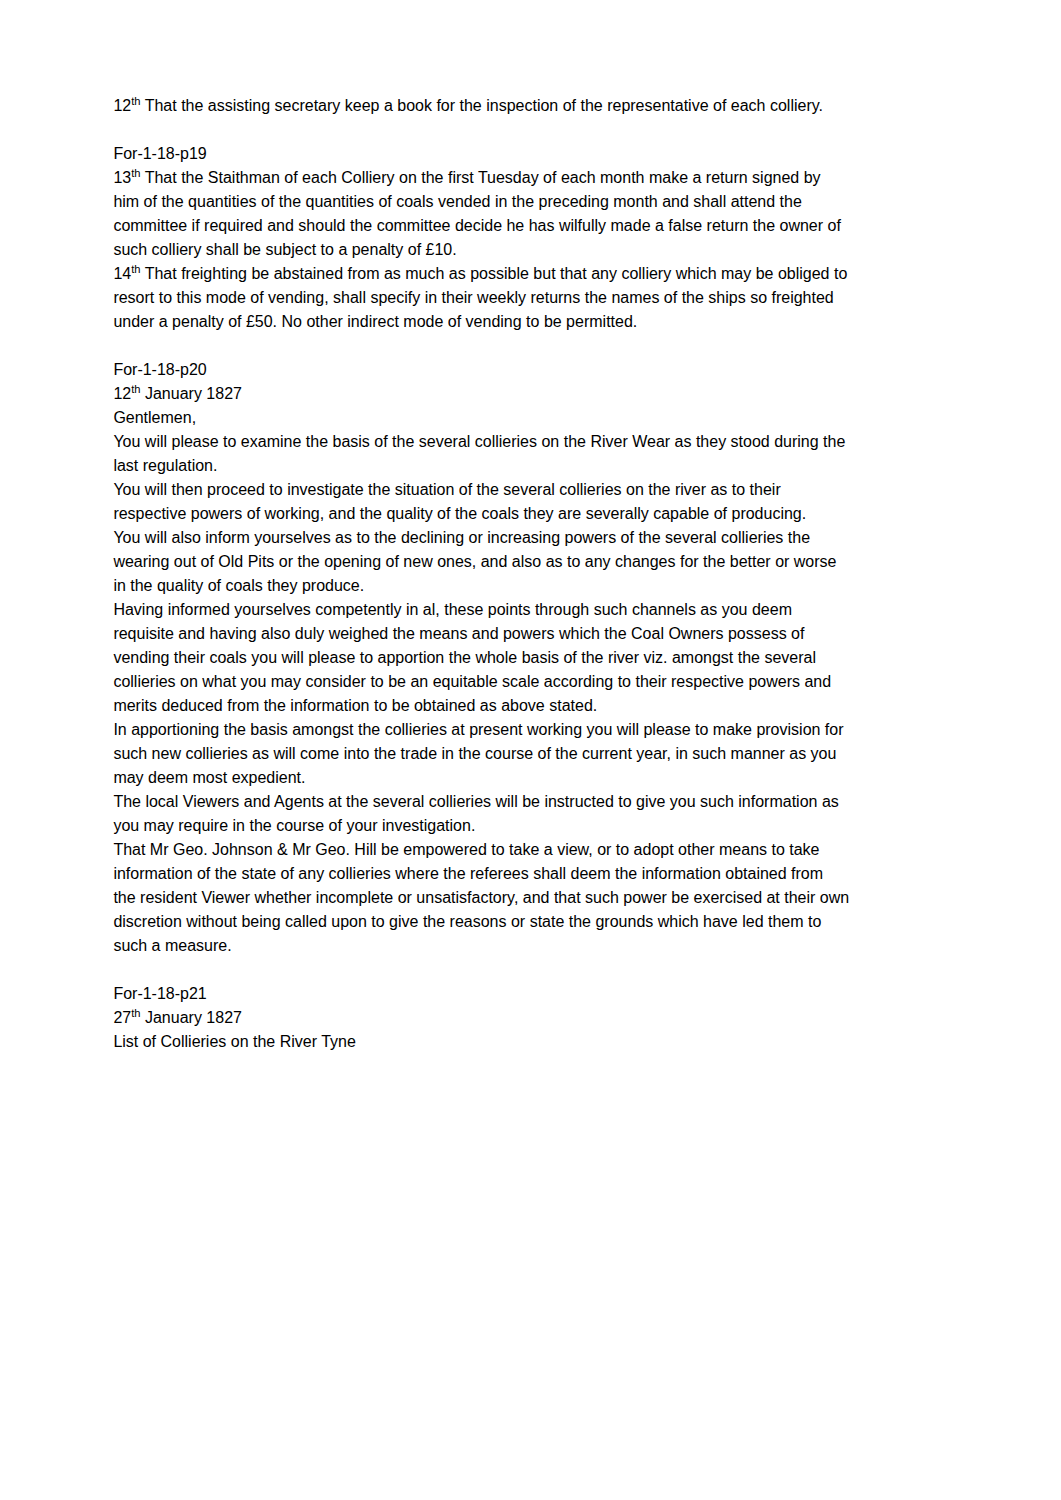12th That the assisting secretary keep a book for the inspection of the representative of each colliery.
For-1-18-p19
13th That the Staithman of each Colliery on the first Tuesday of each month make a return signed by him of the quantities of the quantities of coals vended in the preceding month and shall attend the committee if required and should the committee decide he has wilfully made a false return the owner of such colliery shall be subject to a penalty of £10.
14th That freighting be abstained from as much as possible but that any colliery which may be obliged to resort to this mode of vending, shall specify in their weekly returns the names of the ships so freighted under a penalty of £50. No other indirect mode of vending to be permitted.
For-1-18-p20
12th January 1827
Gentlemen,
You will please to examine the basis of the several collieries on the River Wear as they stood during the last regulation.
You will then proceed to investigate the situation of the several collieries on the river as to their respective powers of working, and the quality of the coals they are severally capable of producing.
You will also inform yourselves as to the declining or increasing powers of the several collieries the wearing out of Old Pits or the opening of new ones, and also as to any changes for the better or worse in the quality of coals they produce.
Having informed yourselves competently in al, these points through such channels as you deem requisite and having also duly weighed the means and powers which the Coal Owners possess of vending their coals you will please to apportion the whole basis of the river viz. amongst the several collieries on what you may consider to be an equitable scale according to their respective powers and merits deduced from the information to be obtained as above stated.
In apportioning the basis amongst the collieries at present working you will please to make provision for such new collieries as will come into the trade in the course of the current year, in such manner as you may deem most expedient.
The local Viewers and Agents at the several collieries will be instructed to give you such information as you may require in the course of your investigation.
That Mr Geo. Johnson & Mr Geo. Hill be empowered to take a view, or to adopt other means to take information of the state of any collieries where the referees shall deem the information obtained from the resident Viewer whether incomplete or unsatisfactory, and that such power be exercised at their own discretion without being called upon to give the reasons or state the grounds which have led them to such a measure.
For-1-18-p21
27th January 1827
List of Collieries on the River Tyne